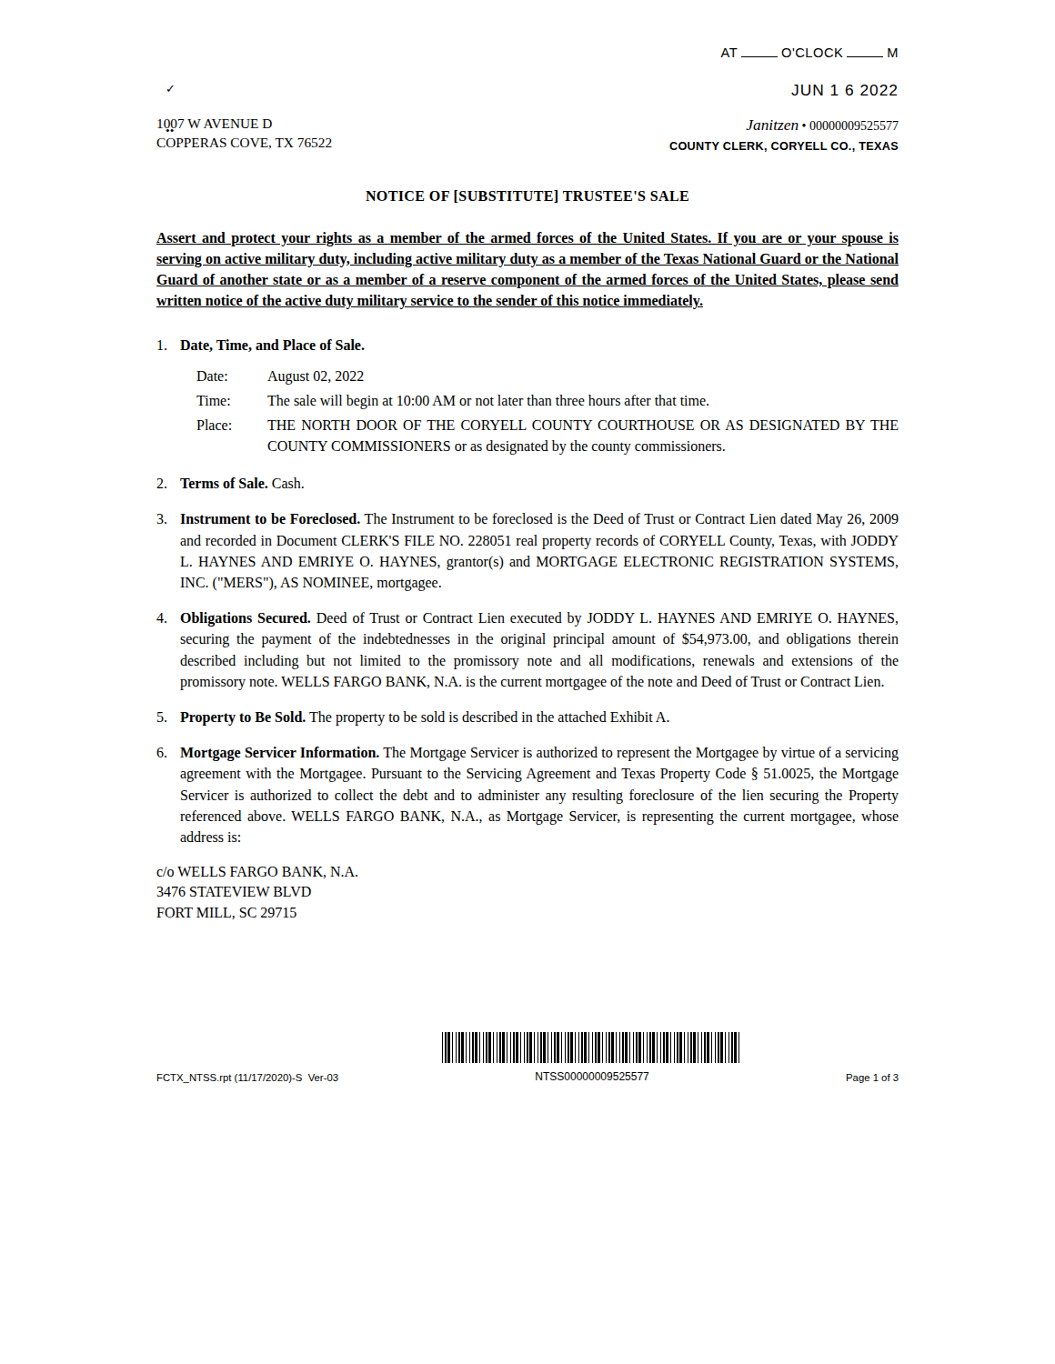✓ ••
AT O'CLOCK M
JUN 1 6 2022
1007 W AVENUE D
COPPERAS COVE, TX 76522
Janitzen • 00000009525577
COUNTY CLERK, CORYELL CO., TEXAS
NOTICE OF [SUBSTITUTE] TRUSTEE'S SALE
Assert and protect your rights as a member of the armed forces of the United States. If you are or your spouse is serving on active military duty, including active military duty as a member of the Texas National Guard or the National Guard of another state or as a member of a reserve component of the armed forces of the United States, please send written notice of the active duty military service to the sender of this notice immediately.
Date, Time, and Place of Sale.
| Date: | August 02, 2022 |
| Time: | The sale will begin at 10:00 AM or not later than three hours after that time. |
| Place: | THE NORTH DOOR OF THE CORYELL COUNTY COURTHOUSE OR AS DESIGNATED BY THE COUNTY COMMISSIONERS or as designated by the county commissioners. |
Terms of Sale. Cash.
Instrument to be Foreclosed. The Instrument to be foreclosed is the Deed of Trust or Contract Lien dated May 26, 2009 and recorded in Document CLERK'S FILE NO. 228051 real property records of CORYELL County, Texas, with JODDY L. HAYNES AND EMRIYE O. HAYNES, grantor(s) and MORTGAGE ELECTRONIC REGISTRATION SYSTEMS, INC. ("MERS"), AS NOMINEE, mortgagee.
Obligations Secured. Deed of Trust or Contract Lien executed by JODDY L. HAYNES AND EMRIYE O. HAYNES, securing the payment of the indebtednesses in the original principal amount of $54,973.00, and obligations therein described including but not limited to the promissory note and all modifications, renewals and extensions of the promissory note. WELLS FARGO BANK, N.A. is the current mortgagee of the note and Deed of Trust or Contract Lien.
Property to Be Sold. The property to be sold is described in the attached Exhibit A.
Mortgage Servicer Information. The Mortgage Servicer is authorized to represent the Mortgagee by virtue of a servicing agreement with the Mortgagee. Pursuant to the Servicing Agreement and Texas Property Code § 51.0025, the Mortgage Servicer is authorized to collect the debt and to administer any resulting foreclosure of the lien securing the Property referenced above. WELLS FARGO BANK, N.A., as Mortgage Servicer, is representing the current mortgagee, whose address is:
c/o WELLS FARGO BANK, N.A.
3476 STATEVIEW BLVD
FORT MILL, SC 29715
FCTX_NTSS.rpt (11/17/2020)-S Ver-03
NTSS00000009525577
Page 1 of 3